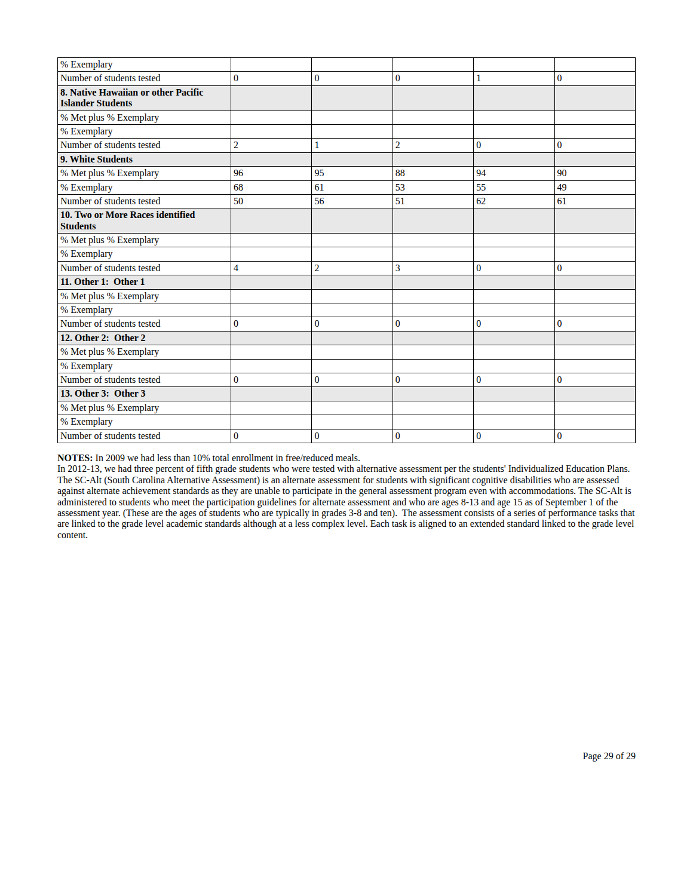| % Exemplary | | | | | |
| Number of students tested | 0 | 0 | 0 | 1 | 0 |
| 8. Native Hawaiian or other Pacific Islander Students | | | | | |
| % Met plus % Exemplary | | | | | |
| % Exemplary | | | | | |
| Number of students tested | 2 | 1 | 2 | 0 | 0 |
| 9. White Students | | | | | |
| % Met plus % Exemplary | 96 | 95 | 88 | 94 | 90 |
| % Exemplary | 68 | 61 | 53 | 55 | 49 |
| Number of students tested | 50 | 56 | 51 | 62 | 61 |
| 10. Two or More Races identified Students | | | | | |
| % Met plus % Exemplary | | | | | |
| % Exemplary | | | | | |
| Number of students tested | 4 | 2 | 3 | 0 | 0 |
| 11. Other 1: Other 1 | | | | | |
| % Met plus % Exemplary | | | | | |
| % Exemplary | | | | | |
| Number of students tested | 0 | 0 | 0 | 0 | 0 |
| 12. Other 2: Other 2 | | | | | |
| % Met plus % Exemplary | | | | | |
| % Exemplary | | | | | |
| Number of students tested | 0 | 0 | 0 | 0 | 0 |
| 13. Other 3: Other 3 | | | | | |
| % Met plus % Exemplary | | | | | |
| % Exemplary | | | | | |
| Number of students tested | 0 | 0 | 0 | 0 | 0 |
NOTES: In 2009 we had less than 10% total enrollment in free/reduced meals.
In 2012-13, we had three percent of fifth grade students who were tested with alternative assessment per the students' Individualized Education Plans.
The SC-Alt (South Carolina Alternative Assessment) is an alternate assessment for students with significant cognitive disabilities who are assessed against alternate achievement standards as they are unable to participate in the general assessment program even with accommodations. The SC-Alt is administered to students who meet the participation guidelines for alternate assessment and who are ages 8-13 and age 15 as of September 1 of the assessment year. (These are the ages of students who are typically in grades 3-8 and ten). The assessment consists of a series of performance tasks that are linked to the grade level academic standards although at a less complex level. Each task is aligned to an extended standard linked to the grade level content.
Page 29 of 29